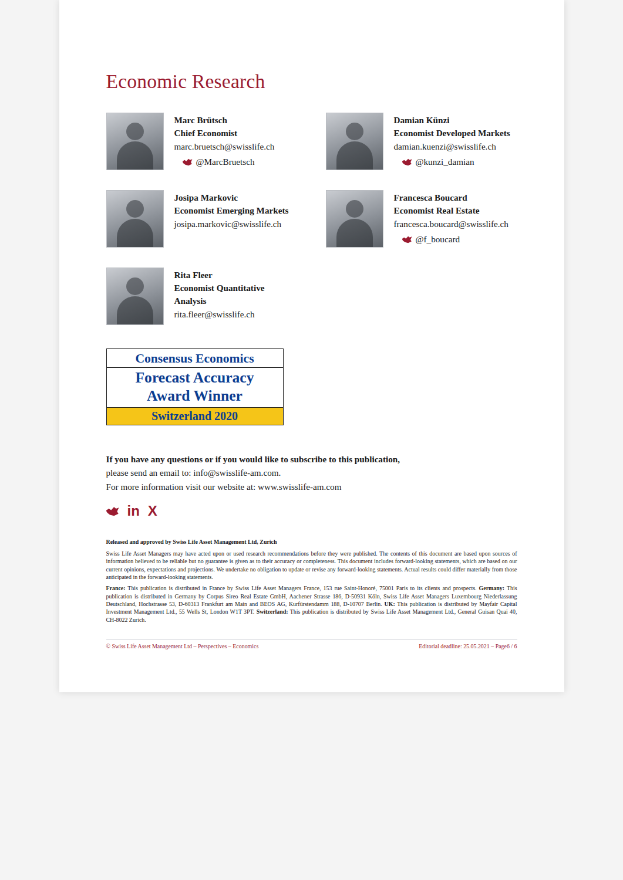Economic Research
Marc Brütsch Chief Economist marc.bruetsch@swisslife.ch @MarcBruetsch
Damian Künzi Economist Developed Markets damian.kuenzi@swisslife.ch @kunzi_damian
Josipa Markovic Economist Emerging Markets josipa.markovic@swisslife.ch
Francesca Boucard Economist Real Estate francesca.boucard@swisslife.ch @f_boucard
Rita Fleer Economist Quantitative Analysis rita.fleer@swisslife.ch
Consensus Economics
Forecast Accuracy
Award Winner
Switzerland 2020
If you have any questions or if you would like to subscribe to this publication,
please send an email to: info@swisslife-am.com.
For more information visit our website at: www.swisslife-am.com
in X
Released and approved by Swiss Life Asset Management Ltd, Zurich
Swiss Life Asset Managers may have acted upon or used research recommendations before they were published. The contents of this document are based upon sources of information believed to be reliable but no guarantee is given as to their accuracy or completeness. This document includes forward-looking statements, which are based on our current opinions, expectations and projections. We undertake no obligation to update or revise any forward-looking statements. Actual results could differ materially from those anticipated in the forward-looking statements.
France: This publication is distributed in France by Swiss Life Asset Managers France, 153 rue Saint-Honoré, 75001 Paris to its clients and prospects. Germany: This publication is distributed in Germany by Corpus Sireo Real Estate GmbH, Aachener Strasse 186, D-50931 Köln, Swiss Life Asset Managers Luxembourg Niederlassung Deutschland, Hochstrasse 53, D-60313 Frankfurt am Main and BEOS AG, Kurfürstendamm 188, D-10707 Berlin. UK: This publication is distributed by Mayfair Capital Investment Management Ltd., 55 Wells St, London W1T 3PT. Switzerland: This publication is distributed by Swiss Life Asset Management Ltd., General Guisan Quai 40, CH-8022 Zurich.
© Swiss Life Asset Management Ltd – Perspectives – Economics Editorial deadline: 25.05.2021 – Page6 / 6